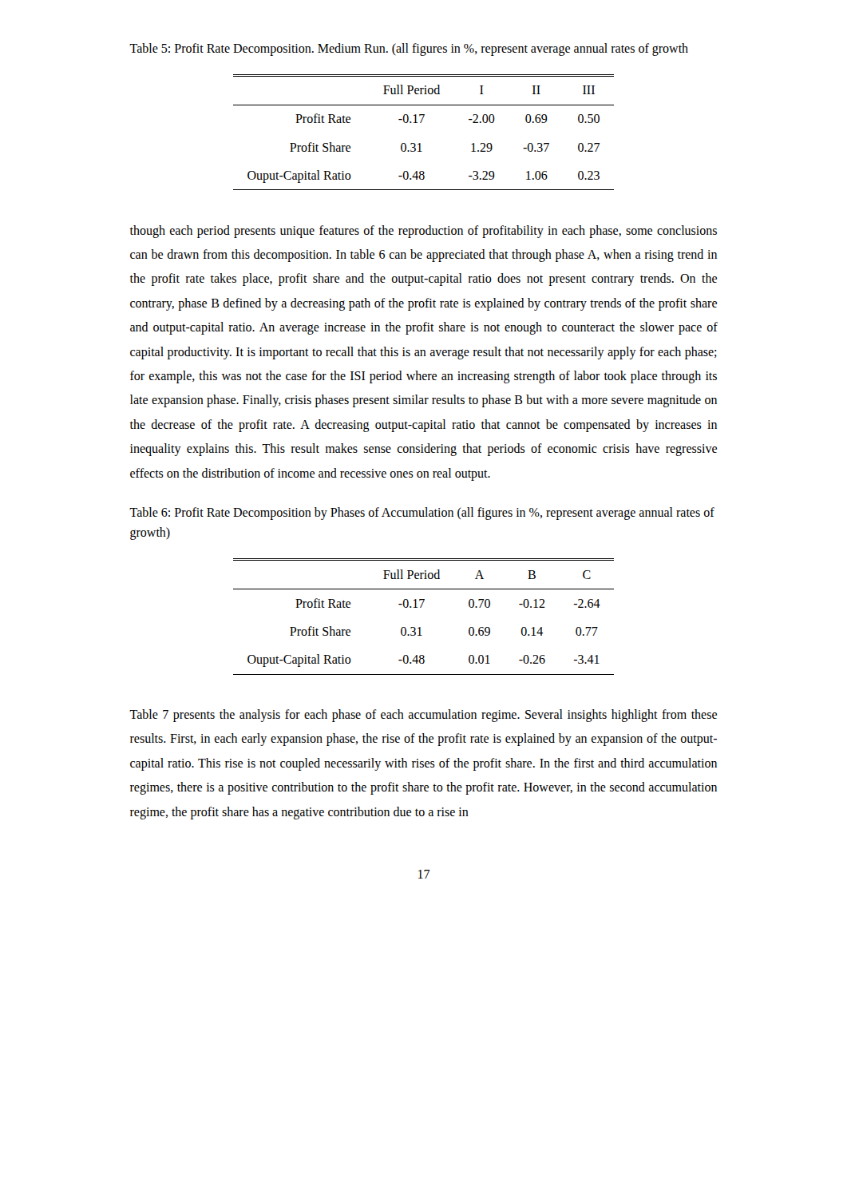Table 5: Profit Rate Decomposition. Medium Run. (all figures in %, represent average annual rates of growth
| | Full Period | I | II | III |
| --- | --- | --- | --- | --- |
| Profit Rate | -0.17 | -2.00 | 0.69 | 0.50 |
| Profit Share | 0.31 | 1.29 | -0.37 | 0.27 |
| Ouput-Capital Ratio | -0.48 | -3.29 | 1.06 | 0.23 |
though each period presents unique features of the reproduction of profitability in each phase, some conclusions can be drawn from this decomposition. In table 6 can be appreciated that through phase A, when a rising trend in the profit rate takes place, profit share and the output-capital ratio does not present contrary trends. On the contrary, phase B defined by a decreasing path of the profit rate is explained by contrary trends of the profit share and output-capital ratio. An average increase in the profit share is not enough to counteract the slower pace of capital productivity. It is important to recall that this is an average result that not necessarily apply for each phase; for example, this was not the case for the ISI period where an increasing strength of labor took place through its late expansion phase. Finally, crisis phases present similar results to phase B but with a more severe magnitude on the decrease of the profit rate. A decreasing output-capital ratio that cannot be compensated by increases in inequality explains this. This result makes sense considering that periods of economic crisis have regressive effects on the distribution of income and recessive ones on real output.
Table 6: Profit Rate Decomposition by Phases of Accumulation (all figures in %, represent average annual rates of growth)
| | Full Period | A | B | C |
| --- | --- | --- | --- | --- |
| Profit Rate | -0.17 | 0.70 | -0.12 | -2.64 |
| Profit Share | 0.31 | 0.69 | 0.14 | 0.77 |
| Ouput-Capital Ratio | -0.48 | 0.01 | -0.26 | -3.41 |
Table 7 presents the analysis for each phase of each accumulation regime. Several insights highlight from these results. First, in each early expansion phase, the rise of the profit rate is explained by an expansion of the output-capital ratio. This rise is not coupled necessarily with rises of the profit share. In the first and third accumulation regimes, there is a positive contribution to the profit share to the profit rate. However, in the second accumulation regime, the profit share has a negative contribution due to a rise in
17